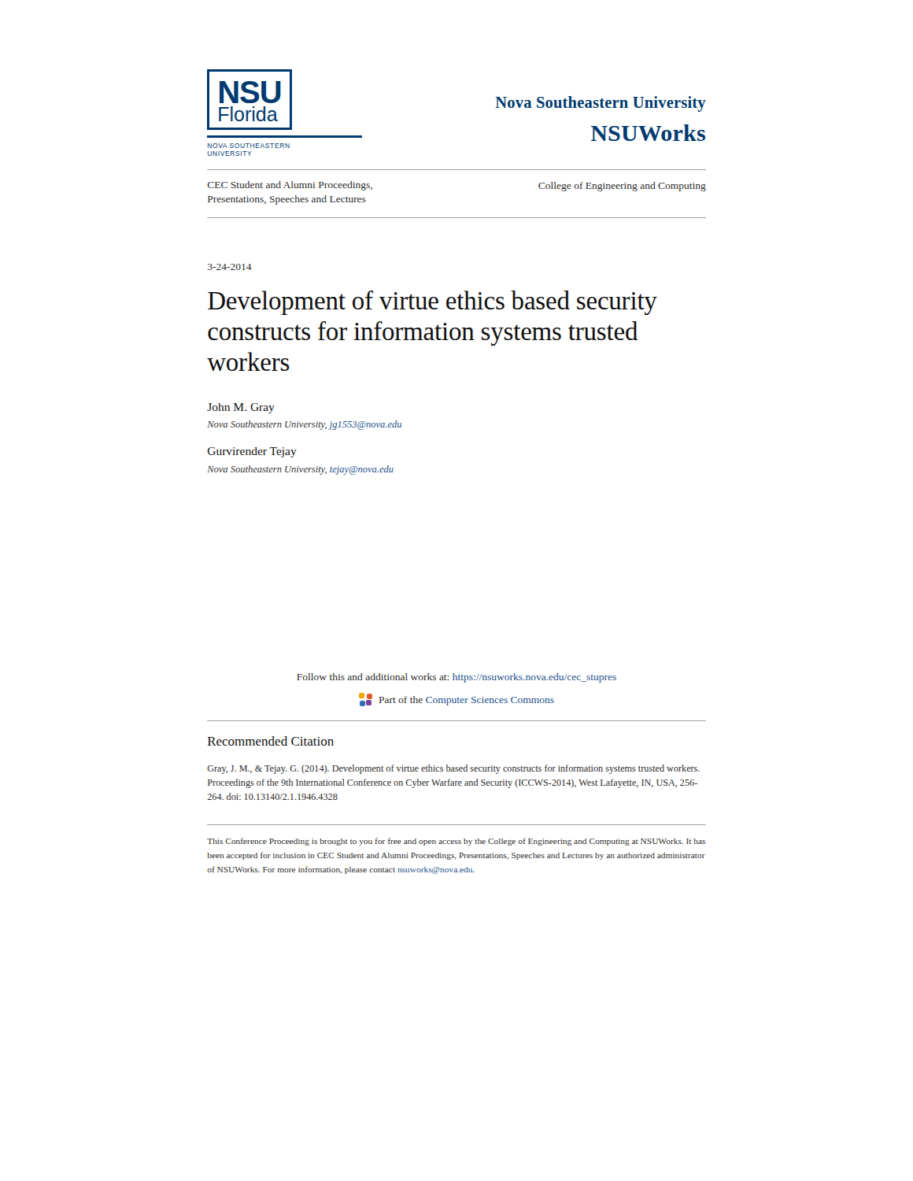NSU Florida
NOVA SOUTHEASTERN
UNIVERSITY
Nova Southeastern University
NSUWorks
CEC Student and Alumni Proceedings,
Presentations, Speeches and Lectures
College of Engineering and Computing
3-24-2014
Development of virtue ethics based security constructs for information systems trusted workers
John M. Gray
Nova Southeastern University, jg1553@nova.edu
Gurvirender Tejay
Nova Southeastern University, tejay@nova.edu
Follow this and additional works at: https://nsuworks.nova.edu/cec_stupres
Part of the Computer Sciences Commons
Recommended Citation
Gray, J. M., & Tejay. G. (2014). Development of virtue ethics based security constructs for information systems trusted workers. Proceedings of the 9th International Conference on Cyber Warfare and Security (ICCWS-2014), West Lafayette, IN, USA, 256-264. doi: 10.13140/2.1.1946.4328
This Conference Proceeding is brought to you for free and open access by the College of Engineering and Computing at NSUWorks. It has been accepted for inclusion in CEC Student and Alumni Proceedings, Presentations, Speeches and Lectures by an authorized administrator of NSUWorks. For more information, please contact nsuworks@nova.edu.